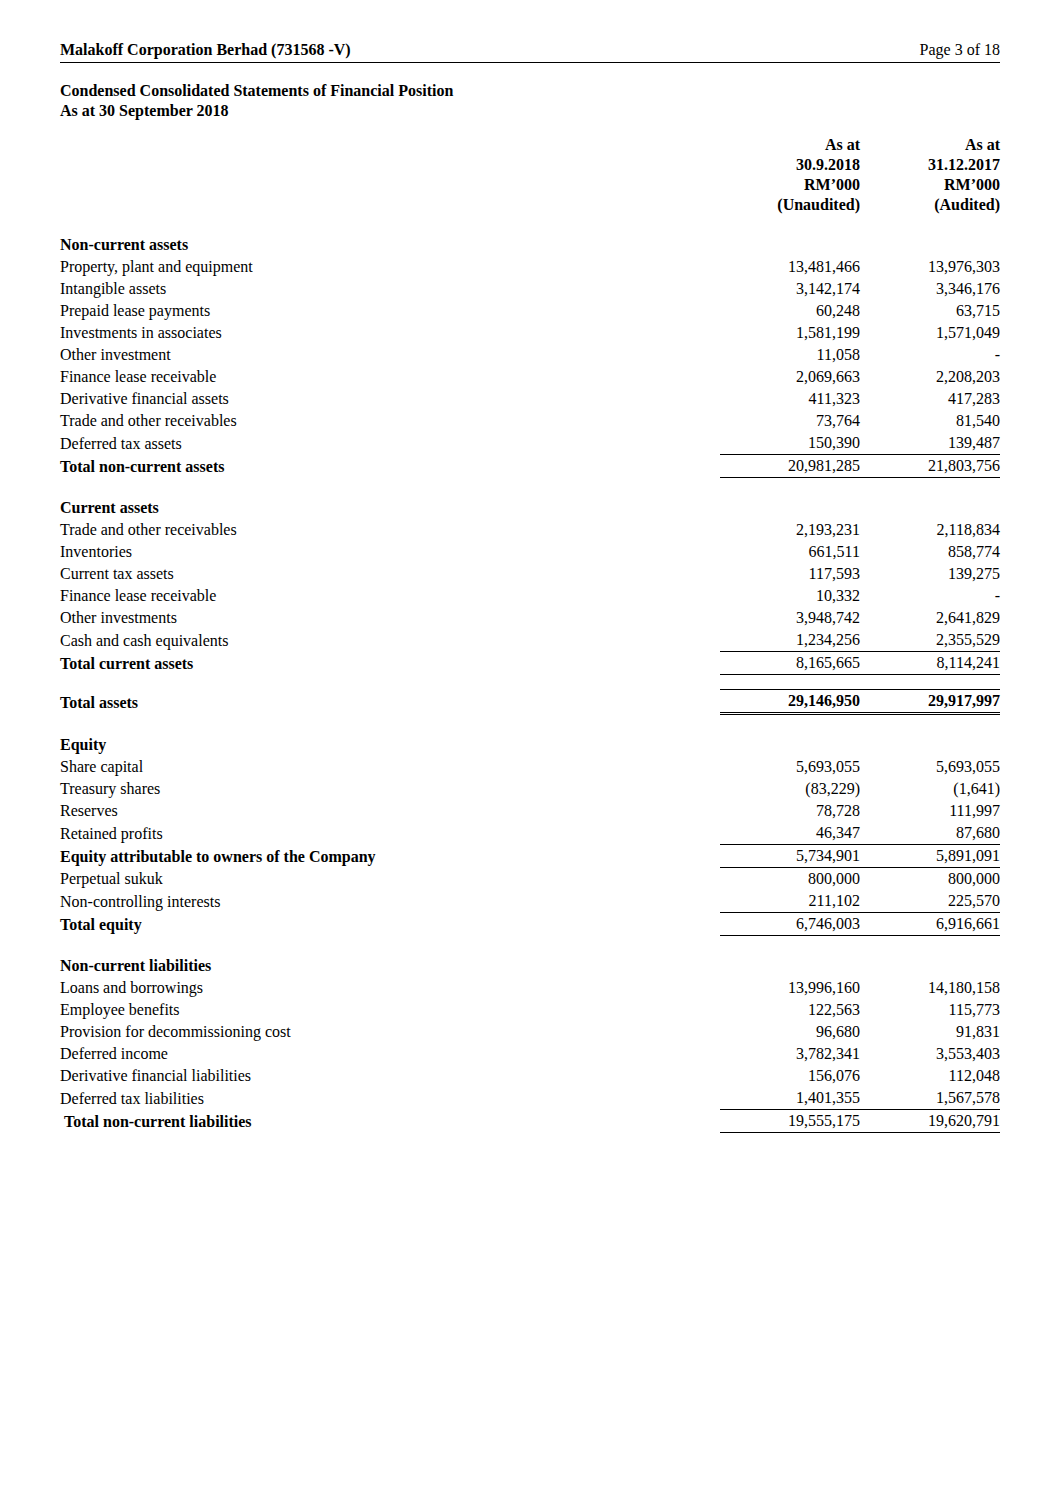Malakoff Corporation Berhad (731568 -V)
Page 3 of 18
Condensed Consolidated Statements of Financial Position
As at 30 September 2018
| | As at | As at |
| --- | --- | --- |
| | 30.9.2018 | 31.12.2017 |
| | RM’000 | RM’000 |
| | (Unaudited) | (Audited) |
| Non-current assets | | |
| Property, plant and equipment | 13,481,466 | 13,976,303 |
| Intangible assets | 3,142,174 | 3,346,176 |
| Prepaid lease payments | 60,248 | 63,715 |
| Investments in associates | 1,581,199 | 1,571,049 |
| Other investment | 11,058 | - |
| Finance lease receivable | 2,069,663 | 2,208,203 |
| Derivative financial assets | 411,323 | 417,283 |
| Trade and other receivables | 73,764 | 81,540 |
| Deferred tax assets | 150,390 | 139,487 |
| Total non-current assets | 20,981,285 | 21,803,756 |
| Current assets | | |
| Trade and other receivables | 2,193,231 | 2,118,834 |
| Inventories | 661,511 | 858,774 |
| Current tax assets | 117,593 | 139,275 |
| Finance lease receivable | 10,332 | - |
| Other investments | 3,948,742 | 2,641,829 |
| Cash and cash equivalents | 1,234,256 | 2,355,529 |
| Total current assets | 8,165,665 | 8,114,241 |
| Total assets | 29,146,950 | 29,917,997 |
| Equity | | |
| Share capital | 5,693,055 | 5,693,055 |
| Treasury shares | (83,229) | (1,641) |
| Reserves | 78,728 | 111,997 |
| Retained profits | 46,347 | 87,680 |
| Equity attributable to owners of the Company | 5,734,901 | 5,891,091 |
| Perpetual sukuk | 800,000 | 800,000 |
| Non-controlling interests | 211,102 | 225,570 |
| Total equity | 6,746,003 | 6,916,661 |
| Non-current liabilities | | |
| Loans and borrowings | 13,996,160 | 14,180,158 |
| Employee benefits | 122,563 | 115,773 |
| Provision for decommissioning cost | 96,680 | 91,831 |
| Deferred income | 3,782,341 | 3,553,403 |
| Derivative financial liabilities | 156,076 | 112,048 |
| Deferred tax liabilities | 1,401,355 | 1,567,578 |
| Total non-current liabilities | 19,555,175 | 19,620,791 |